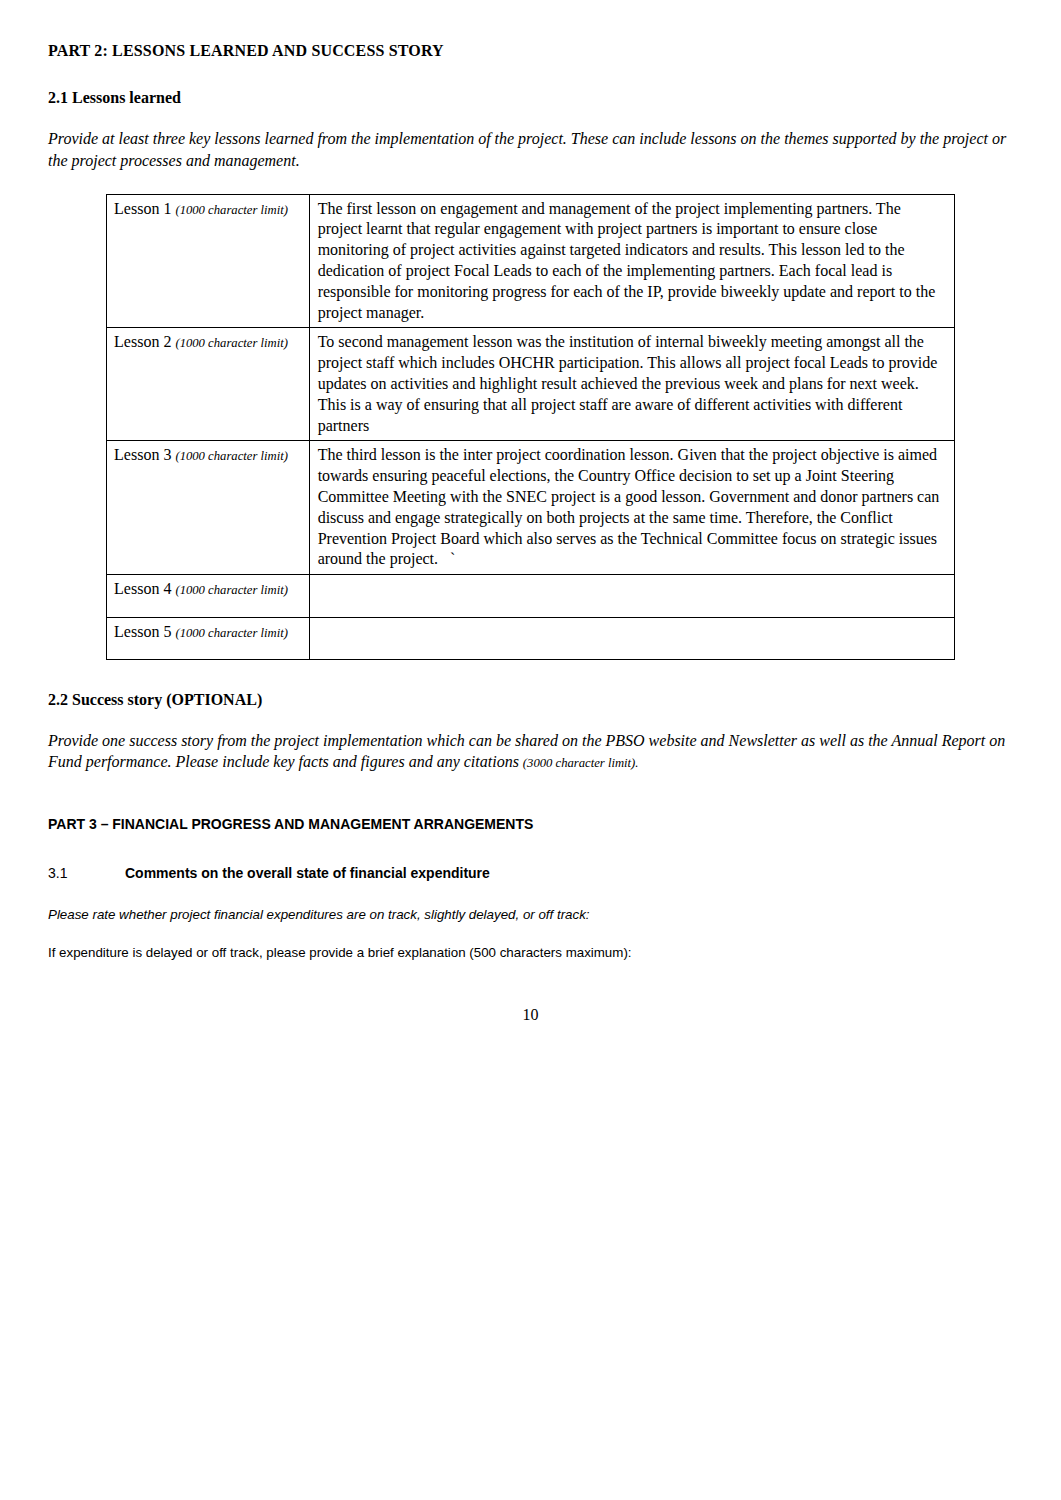PART 2: LESSONS LEARNED AND SUCCESS STORY
2.1 Lessons learned
Provide at least three key lessons learned from the implementation of the project. These can include lessons on the themes supported by the project or the project processes and management.
| Lesson 1 (1000 character limit) | The first lesson on engagement and management of the project implementing partners. The project learnt that regular engagement with project partners is important to ensure close monitoring of project activities against targeted indicators and results. This lesson led to the dedication of project Focal Leads to each of the implementing partners. Each focal lead is responsible for monitoring progress for each of the IP, provide biweekly update and report to the project manager. |
| Lesson 2 (1000 character limit) | To second management lesson was the institution of internal biweekly meeting amongst all the project staff which includes OHCHR participation. This allows all project focal Leads to provide updates on activities and highlight result achieved the previous week and plans for next week. This is a way of ensuring that all project staff are aware of different activities with different partners |
| Lesson 3 (1000 character limit) | The third lesson is the inter project coordination lesson. Given that the project objective is aimed towards ensuring peaceful elections, the Country Office decision to set up a Joint Steering Committee Meeting with the SNEC project is a good lesson. Government and donor partners can discuss and engage strategically on both projects at the same time. Therefore, the Conflict Prevention Project Board which also serves as the Technical Committee focus on strategic issues around the project. ` |
| Lesson 4 (1000 character limit) | |
| Lesson 5 (1000 character limit) | |
2.2 Success story (OPTIONAL)
Provide one success story from the project implementation which can be shared on the PBSO website and Newsletter as well as the Annual Report on Fund performance. Please include key facts and figures and any citations (3000 character limit).
PART 3 – FINANCIAL PROGRESS AND MANAGEMENT ARRANGEMENTS
3.1 Comments on the overall state of financial expenditure
Please rate whether project financial expenditures are on track, slightly delayed, or off track:
If expenditure is delayed or off track, please provide a brief explanation (500 characters maximum):
10